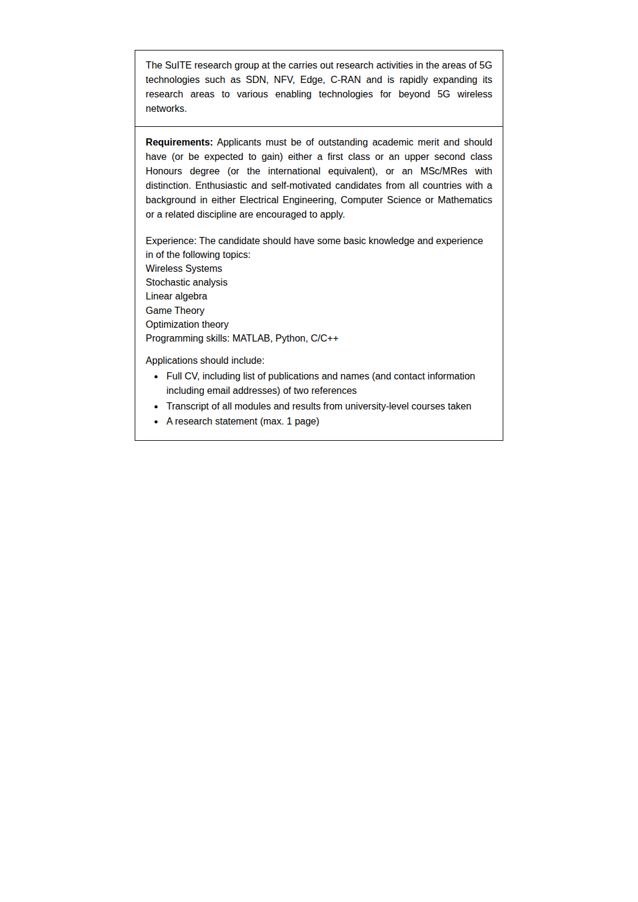| The SuITE research group at the carries out research activities in the areas of 5G technologies such as SDN, NFV, Edge, C-RAN and is rapidly expanding its research areas to various enabling technologies for beyond 5G wireless networks. |
| Requirements: Applicants must be of outstanding academic merit and should have (or be expected to gain) either a first class or an upper second class Honours degree (or the international equivalent), or an MSc/MRes with distinction. Enthusiastic and self-motivated candidates from all countries with a background in either Electrical Engineering, Computer Science or Mathematics or a related discipline are encouraged to apply. Experience: The candidate should have some basic knowledge and experience in of the following topics: Wireless Systems Stochastic analysis Linear algebra Game Theory Optimization theory Programming skills: MATLAB, Python, C/C++ Applications should include: Full CV, including list of publications and names (and contact information including email addresses) of two references Transcript of all modules and results from university-level courses taken A research statement (max. 1 page) |